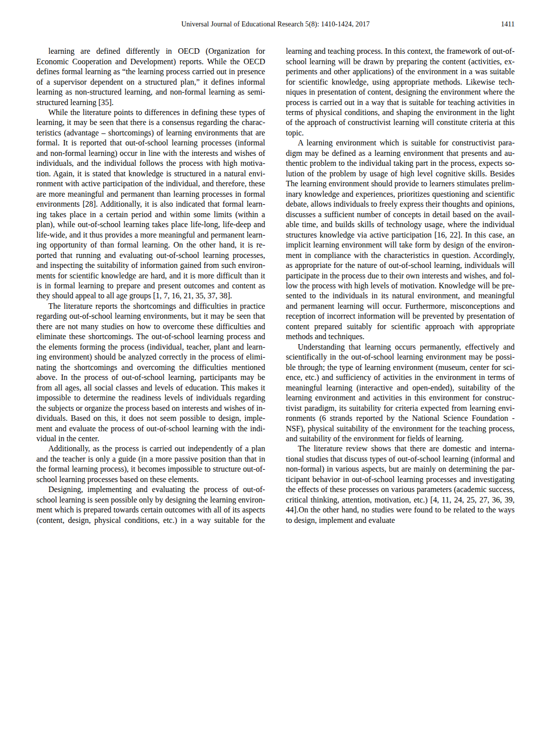Universal Journal of Educational Research 5(8): 1410-1424, 2017
1411
learning are defined differently in OECD (Organization for Economic Cooperation and Development) reports. While the OECD defines formal learning as “the learning process carried out in presence of a supervisor dependent on a structured plan,” it defines informal learning as non-structured learning, and non-formal learning as semi-structured learning [35].
While the literature points to differences in defining these types of learning, it may be seen that there is a consensus regarding the characteristics (advantage – shortcomings) of learning environments that are formal. It is reported that out-of-school learning processes (informal and non-formal learning) occur in line with the interests and wishes of individuals, and the individual follows the process with high motivation. Again, it is stated that knowledge is structured in a natural environment with active participation of the individual, and therefore, these are more meaningful and permanent than learning processes in formal environments [28]. Additionally, it is also indicated that formal learning takes place in a certain period and within some limits (within a plan), while out-of-school learning takes place life-long, life-deep and life-wide, and it thus provides a more meaningful and permanent learning opportunity of than formal learning. On the other hand, it is reported that running and evaluating out-of-school learning processes, and inspecting the suitability of information gained from such environments for scientific knowledge are hard, and it is more difficult than it is in formal learning to prepare and present outcomes and content as they should appeal to all age groups [1, 7, 16, 21, 35, 37, 38].
The literature reports the shortcomings and difficulties in practice regarding out-of-school learning environments, but it may be seen that there are not many studies on how to overcome these difficulties and eliminate these shortcomings. The out-of-school learning process and the elements forming the process (individual, teacher, plant and learning environment) should be analyzed correctly in the process of eliminating the shortcomings and overcoming the difficulties mentioned above. In the process of out-of-school learning, participants may be from all ages, all social classes and levels of education. This makes it impossible to determine the readiness levels of individuals regarding the subjects or organize the process based on interests and wishes of individuals. Based on this, it does not seem possible to design, implement and evaluate the process of out-of-school learning with the individual in the center.
Additionally, as the process is carried out independently of a plan and the teacher is only a guide (in a more passive position than that in the formal learning process), it becomes impossible to structure out-of-school learning processes based on these elements.
Designing, implementing and evaluating the process of out-of-school learning is seen possible only by designing the learning environment which is prepared towards certain outcomes with all of its aspects (content, design, physical conditions, etc.) in a way suitable for the learning and teaching process. In this context, the framework of out-of-school learning will be drawn by preparing the content (activities, experiments and other applications) of the environment in a was suitable for scientific knowledge, using appropriate methods. Likewise techniques in presentation of content, designing the environment where the process is carried out in a way that is suitable for teaching activities in terms of physical conditions, and shaping the environment in the light of the approach of constructivist learning will constitute criteria at this topic.
A learning environment which is suitable for constructivist paradigm may be defined as a learning environment that presents and authentic problem to the individual taking part in the process, expects solution of the problem by usage of high level cognitive skills. Besides The learning environment should provide to learners stimulates preliminary knowledge and experiences, prioritizes questioning and scientific debate, allows individuals to freely express their thoughts and opinions, discusses a sufficient number of concepts in detail based on the available time, and builds skills of technology usage, where the individual structures knowledge via active participation [16, 22]. In this case, an implicit learning environment will take form by design of the environment in compliance with the characteristics in question. Accordingly, as appropriate for the nature of out-of-school learning, individuals will participate in the process due to their own interests and wishes, and follow the process with high levels of motivation. Knowledge will be presented to the individuals in its natural environment, and meaningful and permanent learning will occur. Furthermore, misconceptions and reception of incorrect information will be prevented by presentation of content prepared suitably for scientific approach with appropriate methods and techniques.
Understanding that learning occurs permanently, effectively and scientifically in the out-of-school learning environment may be possible through; the type of learning environment (museum, center for science, etc.) and sufficiency of activities in the environment in terms of meaningful learning (interactive and open-ended), suitability of the learning environment and activities in this environment for constructivist paradigm, its suitability for criteria expected from learning environments (6 strands reported by the National Science Foundation - NSF), physical suitability of the environment for the teaching process, and suitability of the environment for fields of learning.
The literature review shows that there are domestic and international studies that discuss types of out-of-school learning (informal and non-formal) in various aspects, but are mainly on determining the participant behavior in out-of-school learning processes and investigating the effects of these processes on various parameters (academic success, critical thinking, attention, motivation, etc.) [4, 11, 24, 25, 27, 36, 39, 44].On the other hand, no studies were found to be related to the ways to design, implement and evaluate